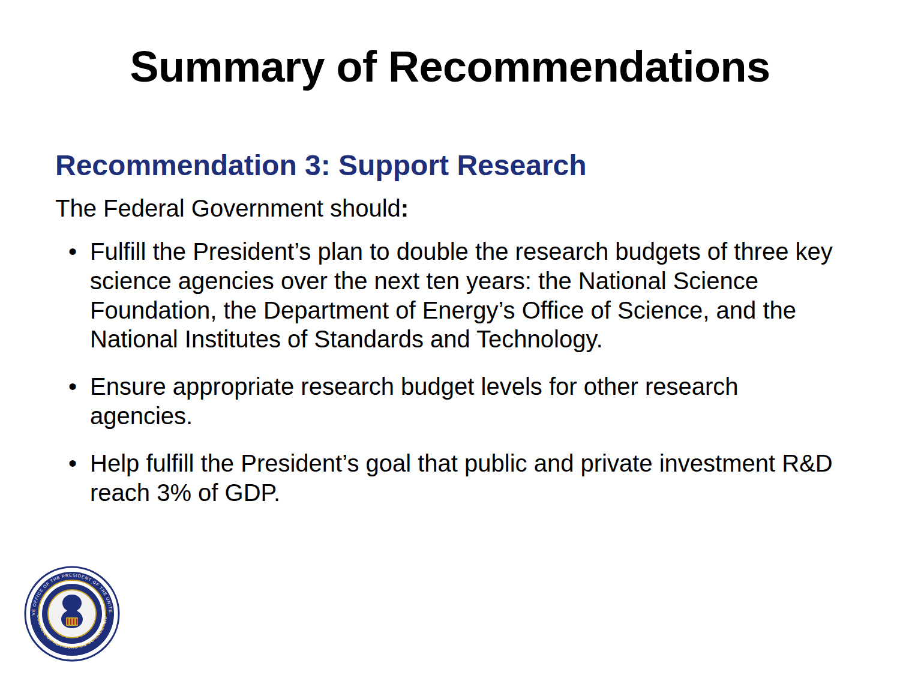Summary of Recommendations
Recommendation 3: Support Research
The Federal Government should:
Fulfill the President’s plan to double the research budgets of three key science agencies over the next ten years: the National Science Foundation, the Department of Energy’s Office of Science, and the National Institutes of Standards and Technology.
Ensure appropriate research budget levels for other research agencies.
Help fulfill the President’s goal that public and private investment R&D reach 3% of GDP.
EXECUTIVE OFFICE OF THE PRESIDENT OF THE UNITED STATES PRESIDENT'S COUNCIL OF ADVISORS ON SCIENCE AND TECHNOLOGY